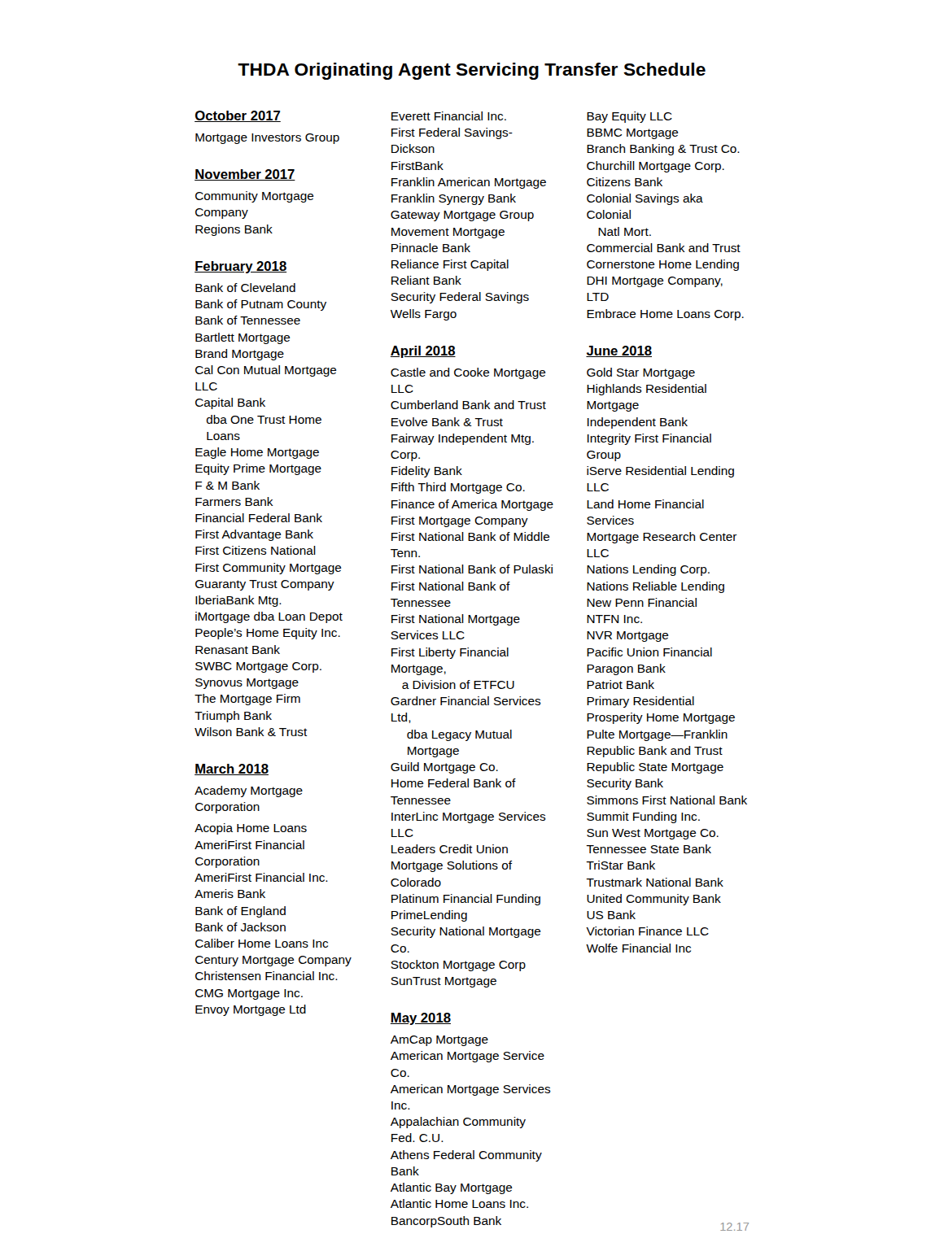THDA Originating Agent Servicing Transfer Schedule
October 2017
Mortgage Investors Group
November 2017
Community Mortgage Company
Regions Bank
February 2018
Bank of Cleveland
Bank of Putnam County
Bank of Tennessee
Bartlett Mortgage
Brand Mortgage
Cal Con Mutual Mortgage LLC
Capital Bank
dba One Trust Home Loans
Eagle Home Mortgage
Equity Prime Mortgage
F & M Bank
Farmers Bank
Financial Federal Bank
First Advantage Bank
First Citizens National
First Community Mortgage
Guaranty Trust Company
IberiaBank Mtg.
iMortgage dba Loan Depot
People’s Home Equity Inc.
Renasant Bank
SWBC Mortgage Corp.
Synovus Mortgage
The Mortgage Firm
Triumph Bank
Wilson Bank & Trust
March 2018
Academy Mortgage Corporation
Acopia Home Loans
AmeriFirst Financial Corporation
AmeriFirst Financial Inc.
Ameris Bank
Bank of England
Bank of Jackson
Caliber Home Loans Inc
Century Mortgage Company
Christensen Financial Inc.
CMG Mortgage Inc.
Envoy Mortgage Ltd
Everett Financial Inc.
First Federal Savings-Dickson
FirstBank
Franklin American Mortgage
Franklin Synergy Bank
Gateway Mortgage Group
Movement Mortgage
Pinnacle Bank
Reliance First Capital
Reliant Bank
Security Federal Savings
Wells Fargo
April 2018
Castle and Cooke Mortgage LLC
Cumberland Bank and Trust
Evolve Bank & Trust
Fairway Independent Mtg. Corp.
Fidelity Bank
Fifth Third Mortgage Co.
Finance of America Mortgage
First Mortgage Company
First National Bank of Middle Tenn.
First National Bank of Pulaski
First National Bank of Tennessee
First National Mortgage Services LLC
First Liberty Financial Mortgage,
a Division of ETFCU
Gardner Financial Services Ltd,
dba Legacy Mutual Mortgage
Guild Mortgage Co.
Home Federal Bank of Tennessee
InterLinc Mortgage Services LLC
Leaders Credit Union
Mortgage Solutions of Colorado
Platinum Financial Funding
PrimeLending
Security National Mortgage Co.
Stockton Mortgage Corp
SunTrust Mortgage
May 2018
AmCap Mortgage
American Mortgage Service Co.
American Mortgage Services Inc.
Appalachian Community Fed. C.U.
Athens Federal Community Bank
Atlantic Bay Mortgage
Atlantic Home Loans Inc.
BancorpSouth Bank
Bay Equity LLC
BBMC Mortgage
Branch Banking & Trust Co.
Churchill Mortgage Corp.
Citizens Bank
Colonial Savings aka Colonial
Natl Mort.
Commercial Bank and Trust
Cornerstone Home Lending
DHI Mortgage Company, LTD
Embrace Home Loans Corp.
June 2018
Gold Star Mortgage
Highlands Residential Mortgage
Independent Bank
Integrity First Financial Group
iServe Residential Lending LLC
Land Home Financial Services
Mortgage Research Center LLC
Nations Lending Corp.
Nations Reliable Lending
New Penn Financial
NTFN Inc.
NVR Mortgage
Pacific Union Financial
Paragon Bank
Patriot Bank
Primary Residential
Prosperity Home Mortgage
Pulte Mortgage—Franklin
Republic Bank and Trust
Republic State Mortgage
Security Bank
Simmons First National Bank
Summit Funding Inc.
Sun West Mortgage Co.
Tennessee State Bank
TriStar Bank
Trustmark National Bank
United Community Bank
US Bank
Victorian Finance LLC
Wolfe Financial Inc
12.17